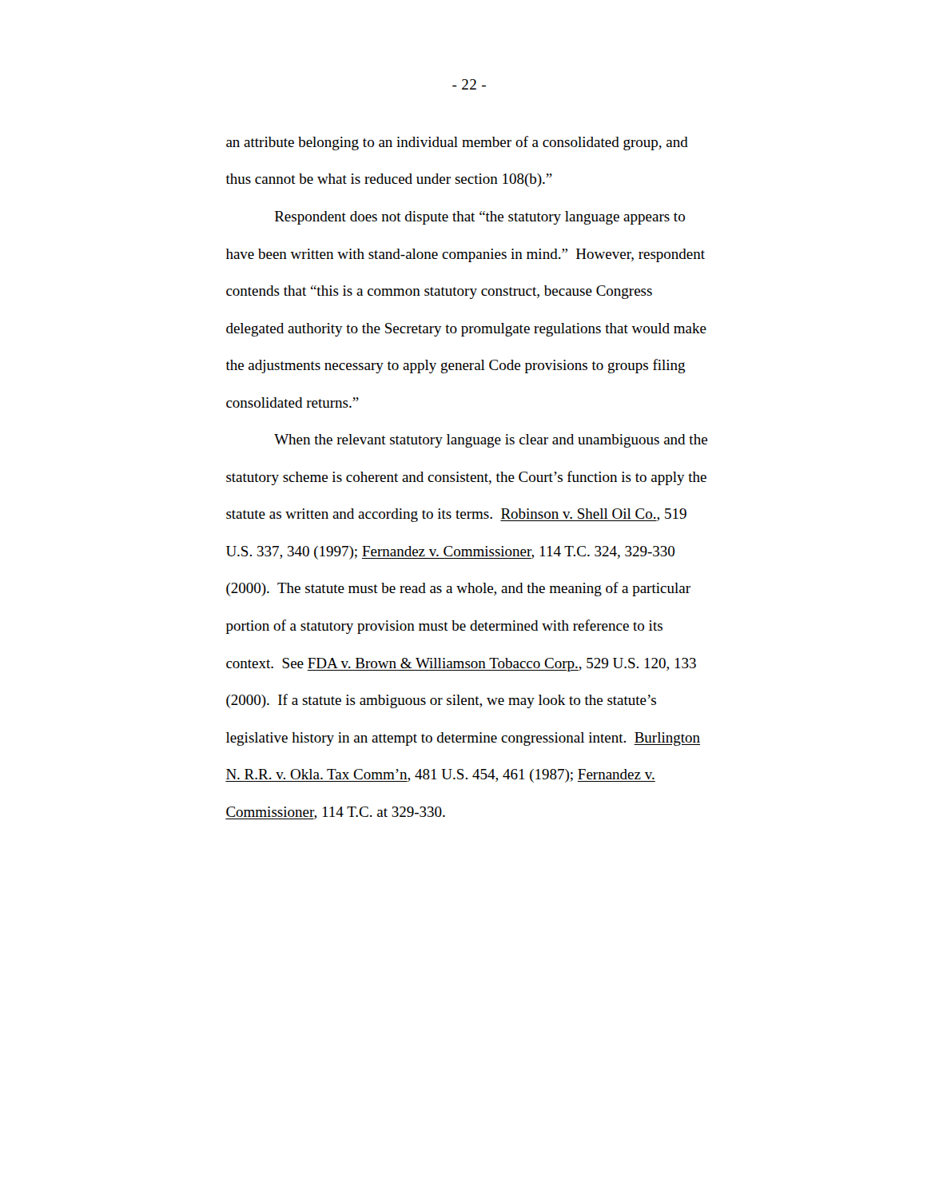- 22 -
an attribute belonging to an individual member of a consolidated group, and thus cannot be what is reduced under section 108(b).”
Respondent does not dispute that “the statutory language appears to have been written with stand-alone companies in mind.” However, respondent contends that “this is a common statutory construct, because Congress delegated authority to the Secretary to promulgate regulations that would make the adjustments necessary to apply general Code provisions to groups filing consolidated returns.”
When the relevant statutory language is clear and unambiguous and the statutory scheme is coherent and consistent, the Court’s function is to apply the statute as written and according to its terms. Robinson v. Shell Oil Co., 519 U.S. 337, 340 (1997); Fernandez v. Commissioner, 114 T.C. 324, 329-330 (2000). The statute must be read as a whole, and the meaning of a particular portion of a statutory provision must be determined with reference to its context. See FDA v. Brown & Williamson Tobacco Corp., 529 U.S. 120, 133 (2000). If a statute is ambiguous or silent, we may look to the statute’s legislative history in an attempt to determine congressional intent. Burlington N. R.R. v. Okla. Tax Comm’n, 481 U.S. 454, 461 (1987); Fernandez v. Commissioner, 114 T.C. at 329-330.